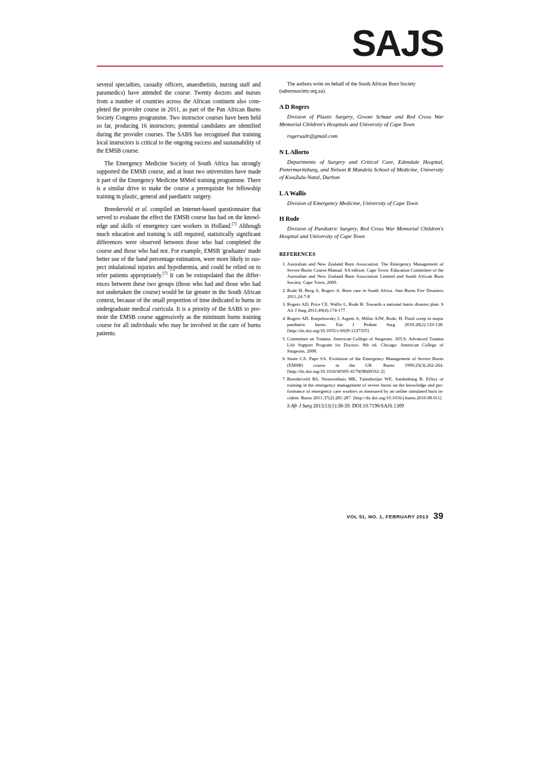SAJS
several specialties, casualty officers, anaesthetists, nursing staff and paramedics) have attended the course. Twenty doctors and nurses from a number of countries across the African continent also completed the provider course in 2011, as part of the Pan African Burns Society Congress programme. Two instructor courses have been held so far, producing 16 instructors; potential candidates are identified during the provider courses. The SABS has recognised that training local instructors is critical to the ongoing success and sustainability of the EMSB course.
The Emergency Medicine Society of South Africa has strongly supported the EMSB course, and at least two universities have made it part of the Emergency Medicine MMed training programme. There is a similar drive to make the course a prerequisite for fellowship training in plastic, general and paediatric surgery.
Breederveld et al. compiled an Internet-based questionnaire that served to evaluate the effect the EMSB course has had on the knowledge and skills of emergency care workers in Holland.[7] Although much education and training is still required, statistically significant differences were observed between those who had completed the course and those who had not. For example, EMSB 'graduates' made better use of the hand percentage estimation, were more likely to suspect inhalational injuries and hypothermia, and could be relied on to refer patients appropriately.[7] It can be extrapolated that the differences between these two groups (those who had and those who had not undertaken the course) would be far greater in the South African context, because of the small proportion of time dedicated to burns in undergraduate medical curricula. It is a priority of the SABS to promote the EMSB course aggressively as the minimum burns training course for all individuals who may be involved in the care of burns patients.
The authors write on behalf of the South African Burn Society (saburnsociety.org.za).
A D Rogers
Division of Plastic Surgery, Groote Schuur and Red Cross War Memorial Children's Hospitals and University of Cape Town
rogersadr@gmail.com
N L Allorto
Departments of Surgery and Critical Care, Edendale Hospital, Pietermaritzburg, and Nelson R Mandela School of Medicine, University of KwaZulu-Natal, Durban
L A Wallis
Division of Emergency Medicine, University of Cape Town
H Rode
Division of Paediatric Surgery, Red Cross War Memorial Children's Hospital and University of Cape Town
REFERENCES
Australian and New Zealand Burn Association. The Emergency Management of Severe Burns Course Manual. SA edition. Cape Town: Education Committee of the Australian and New Zealand Burn Association Limited and South African Burn Society, Cape Town, 2009.
Rode H, Berg A, Rogers A. Burn care in South Africa. Ann Burns Fire Disasters 2011;24:7-8.
Rogers AD, Price CE, Wallis L, Rode H. Towards a national burns disaster plan. S Afr J Surg 2011;49(4):174-177.
Rogers AD, Karpelowsky J, Argent A, Millar AJW, Rode, H. Fluid creep in major paediatric burns. Eur J Pediatr Surg 2010;20(2):133-138. [http://dx.doi.org/10.1055/s-0029-1237355]
Committee on Trauma, American College of Surgeons. ATLS: Advanced Trauma Life Support Program for Doctors. 8th ed. Chicago: American College of Surgeons, 2008.
Stone CA, Pape SA. Evolution of the Emergency Management of Severe Burns (EMSB) course in the UK. Burns 1999;25(3):262-264. [http://dx.doi.org/10.1016/S0305-4179(98)00161-2]
Breederveld RS, Nieuwenhuis MK, Tuinebreijer WE, Aardenburg B. Effect of training in the emergency management of severe burns on the knowledge and performance of emergency care workers as measured by an online simulated burn incident. Burns 2011;37(2):281-287. [http://dx.doi.org/10.1016/j.burns.2010.08.011]
S Afr J Surg 2013;51(1):38-39. DOI:10.7196/SAJS.1309
VOL 51, NO. 1, FEBRUARY 201339